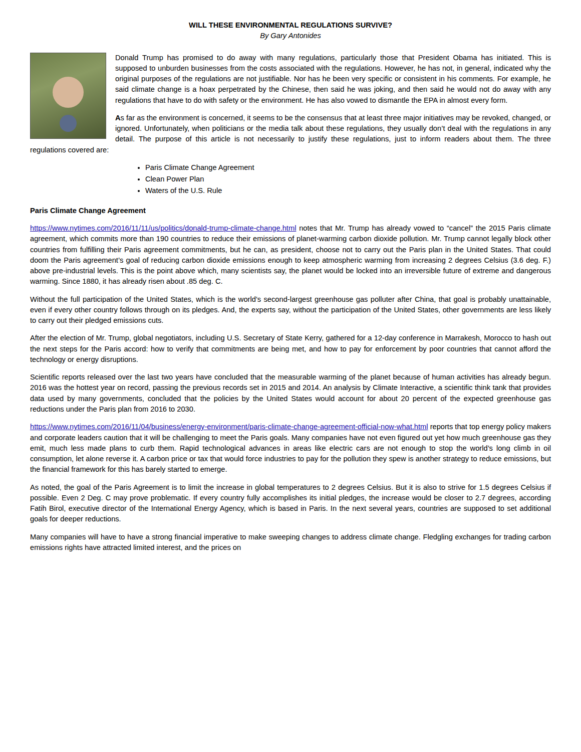Will These Environmental Regulations Survive?
By Gary Antonides
Donald Trump has promised to do away with many regulations, particularly those that President Obama has initiated. This is supposed to unburden businesses from the costs associated with the regulations. However, he has not, in general, indicated why the original purposes of the regulations are not justifiable. Nor has he been very specific or consistent in his comments. For example, he said climate change is a hoax perpetrated by the Chinese, then said he was joking, and then said he would not do away with any regulations that have to do with safety or the environment. He has also vowed to dismantle the EPA in almost every form.
As far as the environment is concerned, it seems to be the consensus that at least three major initiatives may be revoked, changed, or ignored. Unfortunately, when politicians or the media talk about these regulations, they usually don’t deal with the regulations in any detail. The purpose of this article is not necessarily to justify these regulations, just to inform readers about them. The three regulations covered are:
Paris Climate Change Agreement
Clean Power Plan
Waters of the U.S. Rule
Paris Climate Change Agreement
https://www.nytimes.com/2016/11/11/us/politics/donald-trump-climate-change.html notes that Mr. Trump has already vowed to “cancel” the 2015 Paris climate agreement, which commits more than 190 countries to reduce their emissions of planet-warming carbon dioxide pollution. Mr. Trump cannot legally block other countries from fulfilling their Paris agreement commitments, but he can, as president, choose not to carry out the Paris plan in the United States. That could doom the Paris agreement’s goal of reducing carbon dioxide emissions enough to keep atmospheric warming from increasing 2 degrees Celsius (3.6 deg. F.) above pre-industrial levels. This is the point above which, many scientists say, the planet would be locked into an irreversible future of extreme and dangerous warming. Since 1880, it has already risen about .85 deg. C.
Without the full participation of the United States, which is the world’s second-largest greenhouse gas polluter after China, that goal is probably unattainable, even if every other country follows through on its pledges. And, the experts say, without the participation of the United States, other governments are less likely to carry out their pledged emissions cuts.
After the election of Mr. Trump, global negotiators, including U.S. Secretary of State Kerry, gathered for a 12-day conference in Marrakesh, Morocco to hash out the next steps for the Paris accord: how to verify that commitments are being met, and how to pay for enforcement by poor countries that cannot afford the technology or energy disruptions.
Scientific reports released over the last two years have concluded that the measurable warming of the planet because of human activities has already begun. 2016 was the hottest year on record, passing the previous records set in 2015 and 2014. An analysis by Climate Interactive, a scientific think tank that provides data used by many governments, concluded that the policies by the United States would account for about 20 percent of the expected greenhouse gas reductions under the Paris plan from 2016 to 2030.
https://www.nytimes.com/2016/11/04/business/energy-environment/paris-climate-change-agreement-official-now-what.html reports that top energy policy makers and corporate leaders caution that it will be challenging to meet the Paris goals. Many companies have not even figured out yet how much greenhouse gas they emit, much less made plans to curb them. Rapid technological advances in areas like electric cars are not enough to stop the world’s long climb in oil consumption, let alone reverse it. A carbon price or tax that would force industries to pay for the pollution they spew is another strategy to reduce emissions, but the financial framework for this has barely started to emerge.
As noted, the goal of the Paris Agreement is to limit the increase in global temperatures to 2 degrees Celsius. But it is also to strive for 1.5 degrees Celsius if possible. Even 2 Deg. C may prove problematic. If every country fully accomplishes its initial pledges, the increase would be closer to 2.7 degrees, according Fatih Birol, executive director of the International Energy Agency, which is based in Paris. In the next several years, countries are supposed to set additional goals for deeper reductions.
Many companies will have to have a strong financial imperative to make sweeping changes to address climate change. Fledgling exchanges for trading carbon emissions rights have attracted limited interest, and the prices on